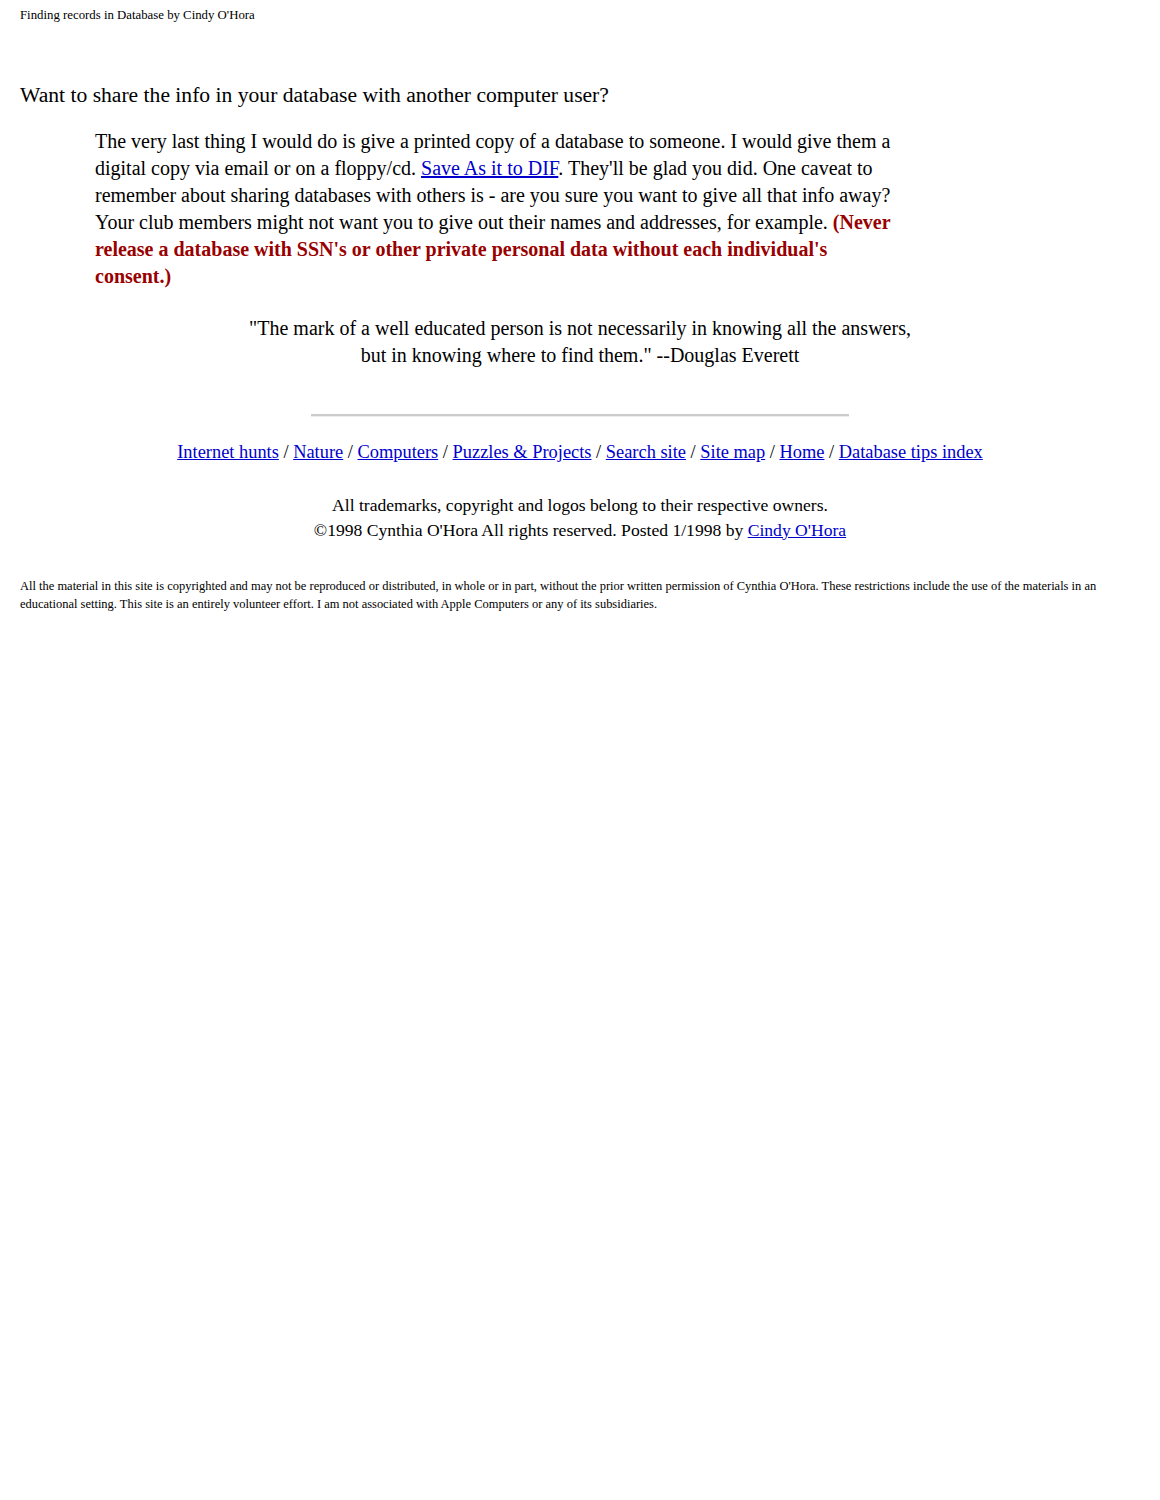Finding records in Database by Cindy O'Hora
Want to share the info in your database with another computer user?
The very last thing I would do is give a printed copy of a database to someone. I would give them a digital copy via email or on a floppy/cd. Save As it to DIF. They'll be glad you did. One caveat to remember about sharing databases with others is - are you sure you want to give all that info away? Your club members might not want you to give out their names and addresses, for example. (Never release a database with SSN's or other private personal data without each individual's consent.)
"The mark of a well educated person is not necessarily in knowing all the answers,
but in knowing where to find them." --Douglas Everett
Internet hunts / Nature / Computers / Puzzles & Projects / Search site / Site map / Home / Database tips index
All trademarks, copyright and logos belong to their respective owners.
©1998 Cynthia O'Hora All rights reserved. Posted 1/1998 by Cindy O'Hora
All the material in this site is copyrighted and may not be reproduced or distributed, in whole or in part, without the prior written permission of Cynthia O'Hora. These restrictions include the use of the materials in an educational setting. This site is an entirely volunteer effort. I am not associated with Apple Computers or any of its subsidiaries.